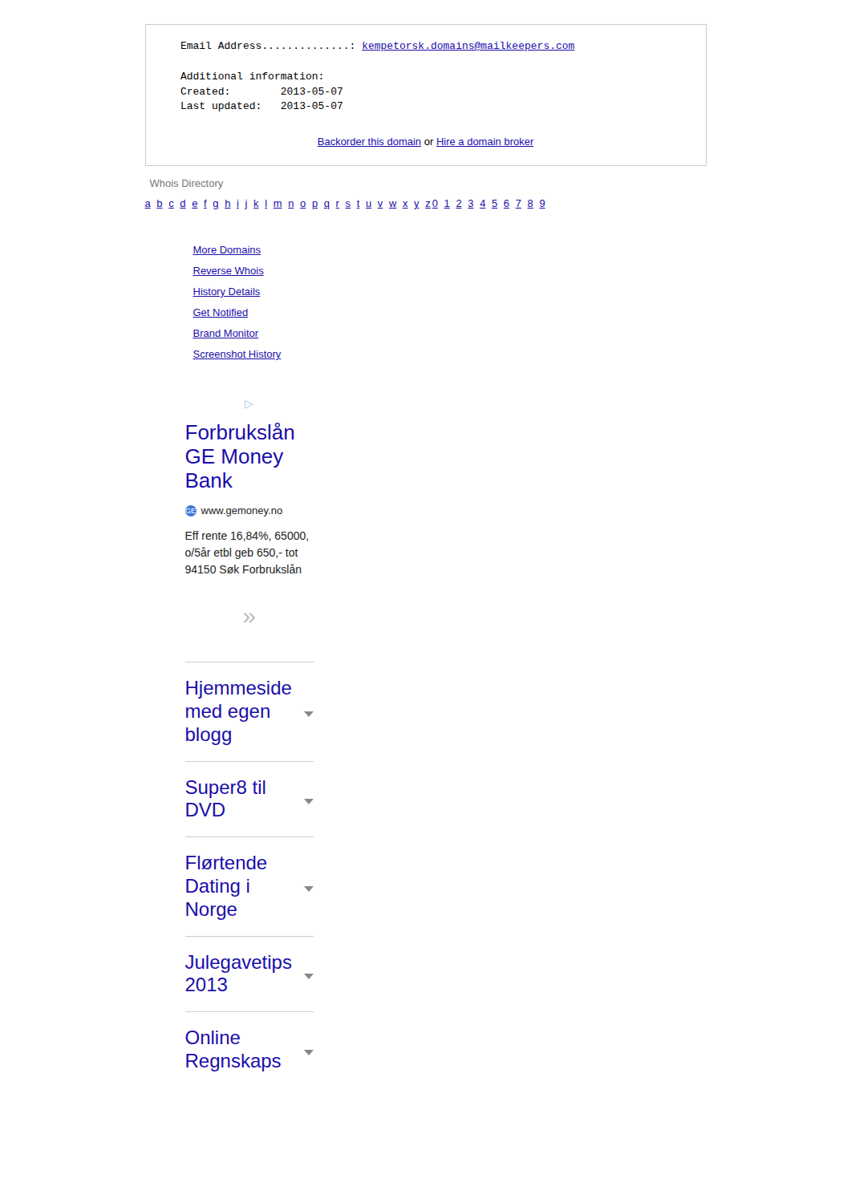Email Address..............: kempetorsk.domains@mailkeepers.com

   Additional information:
   Created:        2013-05-07
   Last updated:   2013-05-07
Backorder this domain or Hire a domain broker
Whois Directory
a b c d e f g h i j k l m n o p q r s t u v w x y z 0 1 2 3 4 5 6 7 8 9
More Domains
Reverse Whois
History Details
Get Notified
Brand Monitor
Screenshot History
▷
Forbrukslån GE Money Bank
GEwww.gemoney.no
Eff rente 16,84%, 65000, o/5år etbl geb 650,- tot 94150 Søk Forbrukslån
»
Hjemmeside med egen blogg
Super8 til DVD
Flørtende Dating i Norge
Julegavetips 2013
Online Regnskaps